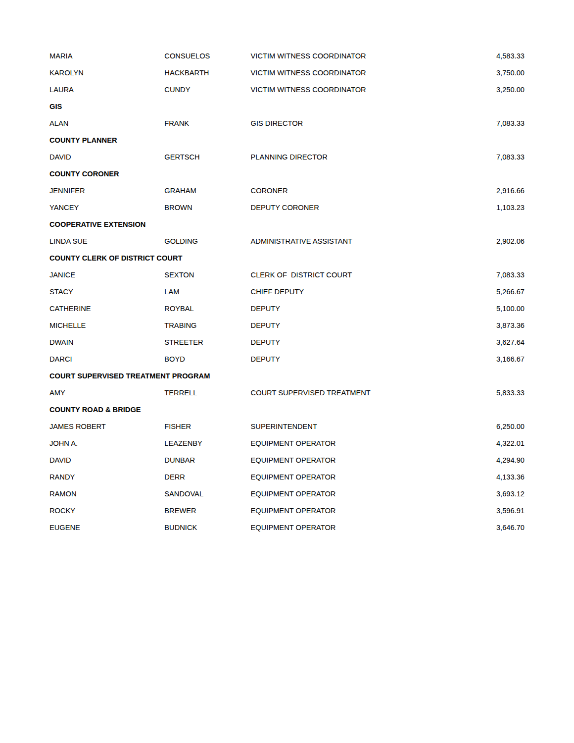| MARIA | CONSUELOS | VICTIM WITNESS COORDINATOR | 4,583.33 |
| KAROLYN | HACKBARTH | VICTIM WITNESS COORDINATOR | 3,750.00 |
| LAURA | CUNDY | VICTIM WITNESS COORDINATOR | 3,250.00 |
| GIS |
| ALAN | FRANK | GIS DIRECTOR | 7,083.33 |
| COUNTY PLANNER |
| DAVID | GERTSCH | PLANNING DIRECTOR | 7,083.33 |
| COUNTY CORONER |
| JENNIFER | GRAHAM | CORONER | 2,916.66 |
| YANCEY | BROWN | DEPUTY CORONER | 1,103.23 |
| COOPERATIVE EXTENSION |
| LINDA SUE | GOLDING | ADMINISTRATIVE ASSISTANT | 2,902.06 |
| COUNTY CLERK OF DISTRICT COURT |
| JANICE | SEXTON | CLERK OF DISTRICT COURT | 7,083.33 |
| STACY | LAM | CHIEF DEPUTY | 5,266.67 |
| CATHERINE | ROYBAL | DEPUTY | 5,100.00 |
| MICHELLE | TRABING | DEPUTY | 3,873.36 |
| DWAIN | STREETER | DEPUTY | 3,627.64 |
| DARCI | BOYD | DEPUTY | 3,166.67 |
| COURT SUPERVISED TREATMENT PROGRAM |
| AMY | TERRELL | COURT SUPERVISED TREATMENT | 5,833.33 |
| COUNTY ROAD & BRIDGE |
| JAMES ROBERT | FISHER | SUPERINTENDENT | 6,250.00 |
| JOHN A. | LEAZENBY | EQUIPMENT OPERATOR | 4,322.01 |
| DAVID | DUNBAR | EQUIPMENT OPERATOR | 4,294.90 |
| RANDY | DERR | EQUIPMENT OPERATOR | 4,133.36 |
| RAMON | SANDOVAL | EQUIPMENT OPERATOR | 3,693.12 |
| ROCKY | BREWER | EQUIPMENT OPERATOR | 3,596.91 |
| EUGENE | BUDNICK | EQUIPMENT OPERATOR | 3,646.70 |